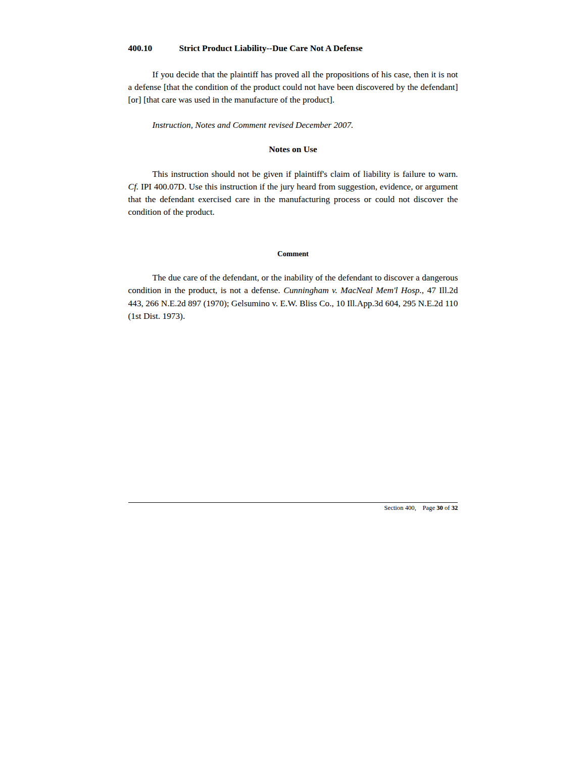400.10 Strict Product Liability--Due Care Not A Defense
If you decide that the plaintiff has proved all the propositions of his case, then it is not a defense [that the condition of the product could not have been discovered by the defendant] [or] [that care was used in the manufacture of the product].
Instruction, Notes and Comment revised December 2007.
Notes on Use
This instruction should not be given if plaintiff's claim of liability is failure to warn. Cf. IPI 400.07D. Use this instruction if the jury heard from suggestion, evidence, or argument that the defendant exercised care in the manufacturing process or could not discover the condition of the product.
Comment
The due care of the defendant, or the inability of the defendant to discover a dangerous condition in the product, is not a defense. Cunningham v. MacNeal Mem'l Hosp., 47 Ill.2d 443, 266 N.E.2d 897 (1970); Gelsumino v. E.W. Bliss Co., 10 Ill.App.3d 604, 295 N.E.2d 110 (1st Dist. 1973).
Section 400, Page 30 of 32